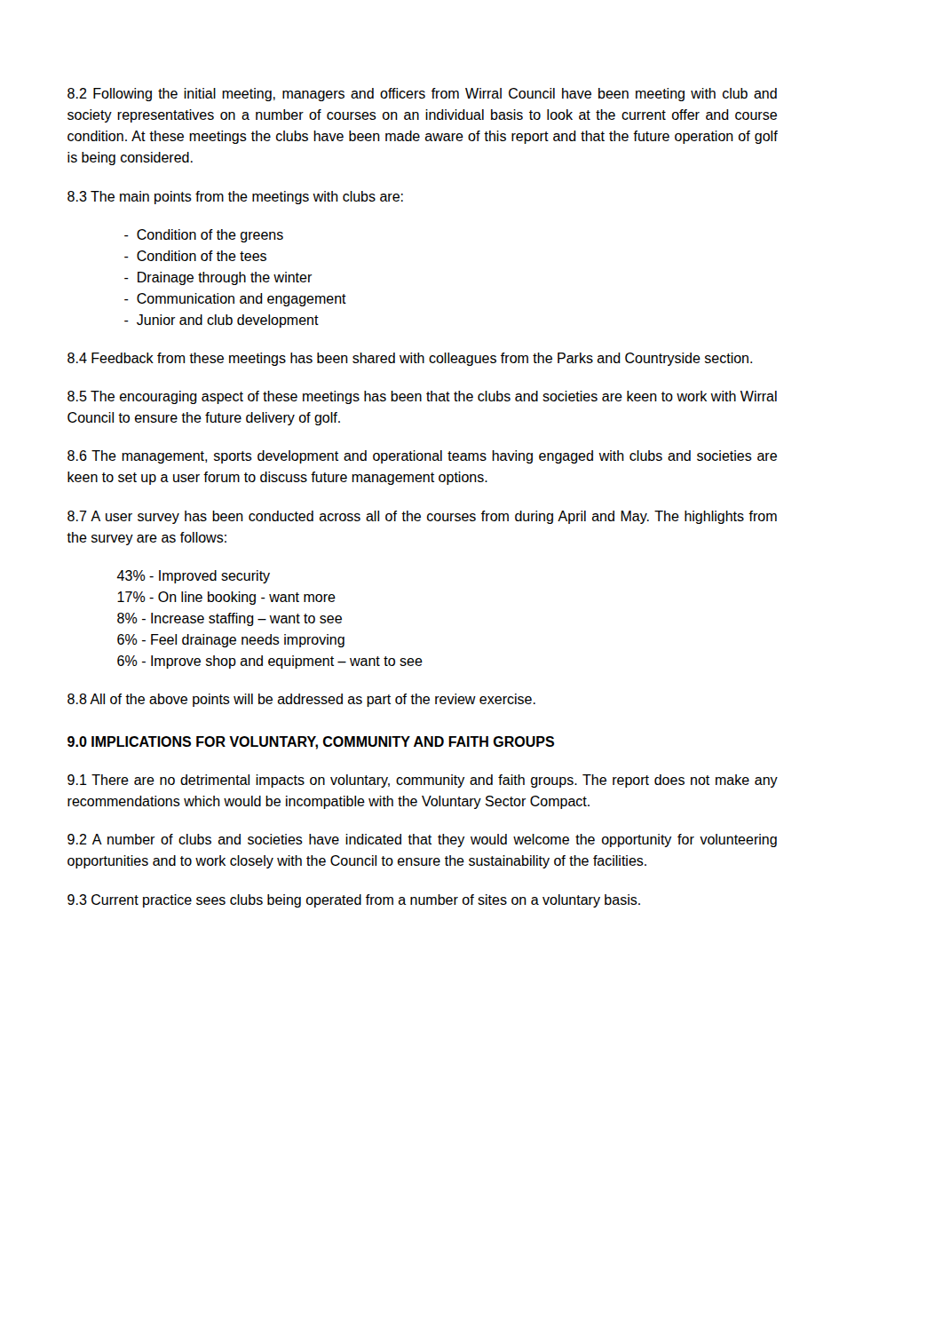8.2 Following the initial meeting, managers and officers from Wirral Council have been meeting with club and society representatives on a number of courses on an individual basis to look at the current offer and course condition. At these meetings the clubs have been made aware of this report and that the future operation of golf is being considered.
8.3 The main points from the meetings with clubs are:
Condition of the greens
Condition of the tees
Drainage through the winter
Communication and engagement
Junior and club development
8.4 Feedback from these meetings has been shared with colleagues from the Parks and Countryside section.
8.5 The encouraging aspect of these meetings has been that the clubs and societies are keen to work with Wirral Council to ensure the future delivery of golf.
8.6 The management, sports development and operational teams having engaged with clubs and societies are keen to set up a user forum to discuss future management options.
8.7 A user survey has been conducted across all of the courses from during April and May. The highlights from the survey are as follows:
43% - Improved security
17% - On line booking - want more
8% - Increase staffing – want to see
6% - Feel drainage needs improving
6% - Improve shop and equipment – want to see
8.8 All of the above points will be addressed as part of the review exercise.
9.0 IMPLICATIONS FOR VOLUNTARY, COMMUNITY AND FAITH GROUPS
9.1 There are no detrimental impacts on voluntary, community and faith groups. The report does not make any recommendations which would be incompatible with the Voluntary Sector Compact.
9.2 A number of clubs and societies have indicated that they would welcome the opportunity for volunteering opportunities and to work closely with the Council to ensure the sustainability of the facilities.
9.3 Current practice sees clubs being operated from a number of sites on a voluntary basis.